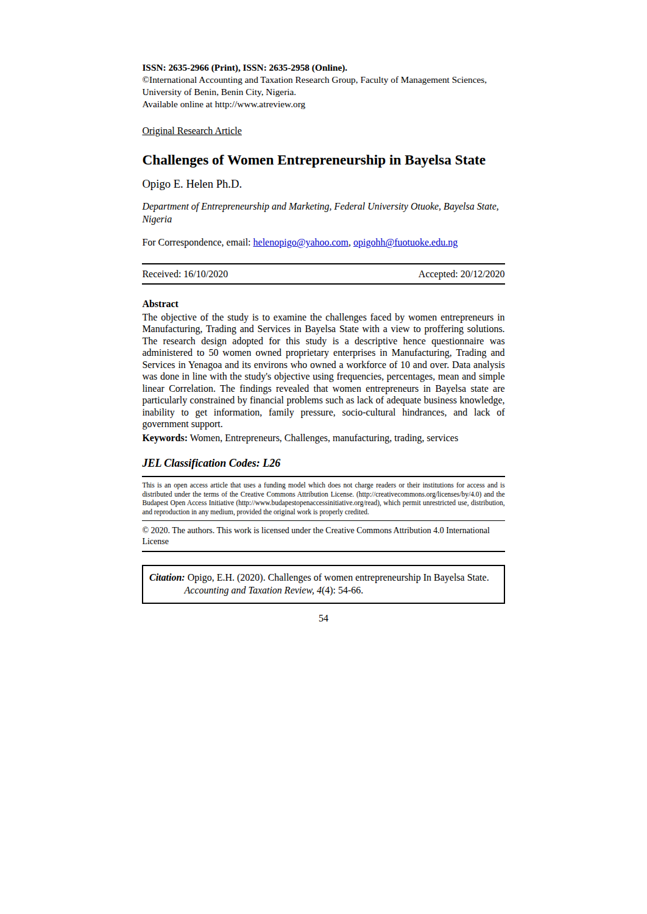ISSN: 2635-2966 (Print), ISSN: 2635-2958 (Online).
©International Accounting and Taxation Research Group, Faculty of Management Sciences, University of Benin, Benin City, Nigeria.
Available online at http://www.atreview.org
Original Research Article
Challenges of Women Entrepreneurship in Bayelsa State
Opigo E. Helen Ph.D.
Department of Entrepreneurship and Marketing, Federal University Otuoke, Bayelsa State, Nigeria
For Correspondence, email: helenopigo@yahoo.com, opigohh@fuotuoke.edu.ng
Received: 16/10/2020 Accepted: 20/12/2020
Abstract
The objective of the study is to examine the challenges faced by women entrepreneurs in Manufacturing, Trading and Services in Bayelsa State with a view to proffering solutions. The research design adopted for this study is a descriptive hence questionnaire was administered to 50 women owned proprietary enterprises in Manufacturing, Trading and Services in Yenagoa and its environs who owned a workforce of 10 and over. Data analysis was done in line with the study's objective using frequencies, percentages, mean and simple linear Correlation. The findings revealed that women entrepreneurs in Bayelsa state are particularly constrained by financial problems such as lack of adequate business knowledge, inability to get information, family pressure, socio-cultural hindrances, and lack of government support.
Keywords: Women, Entrepreneurs, Challenges, manufacturing, trading, services
JEL Classification Codes: L26
This is an open access article that uses a funding model which does not charge readers or their institutions for access and is distributed under the terms of the Creative Commons Attribution License. (http://creativecommons.org/licenses/by/4.0) and the Budapest Open Access Initiative (http://www.budapestopenaccessinitiative.org/read), which permit unrestricted use, distribution, and reproduction in any medium, provided the original work is properly credited.
© 2020. The authors. This work is licensed under the Creative Commons Attribution 4.0 International License
Citation: Opigo, E.H. (2020). Challenges of women entrepreneurship In Bayelsa State. Accounting and Taxation Review, 4(4): 54-66.
54